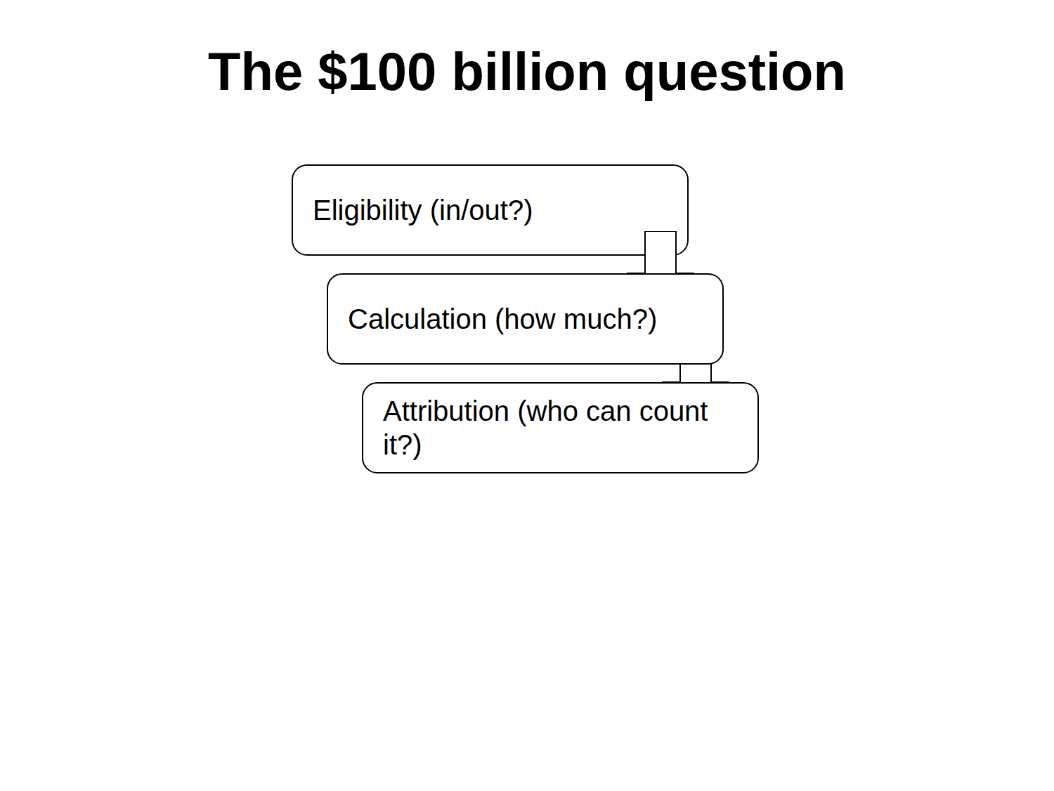The $100 billion question
Eligibility (in/out?)
Calculation (how much?)
Attribution (who can count it?)